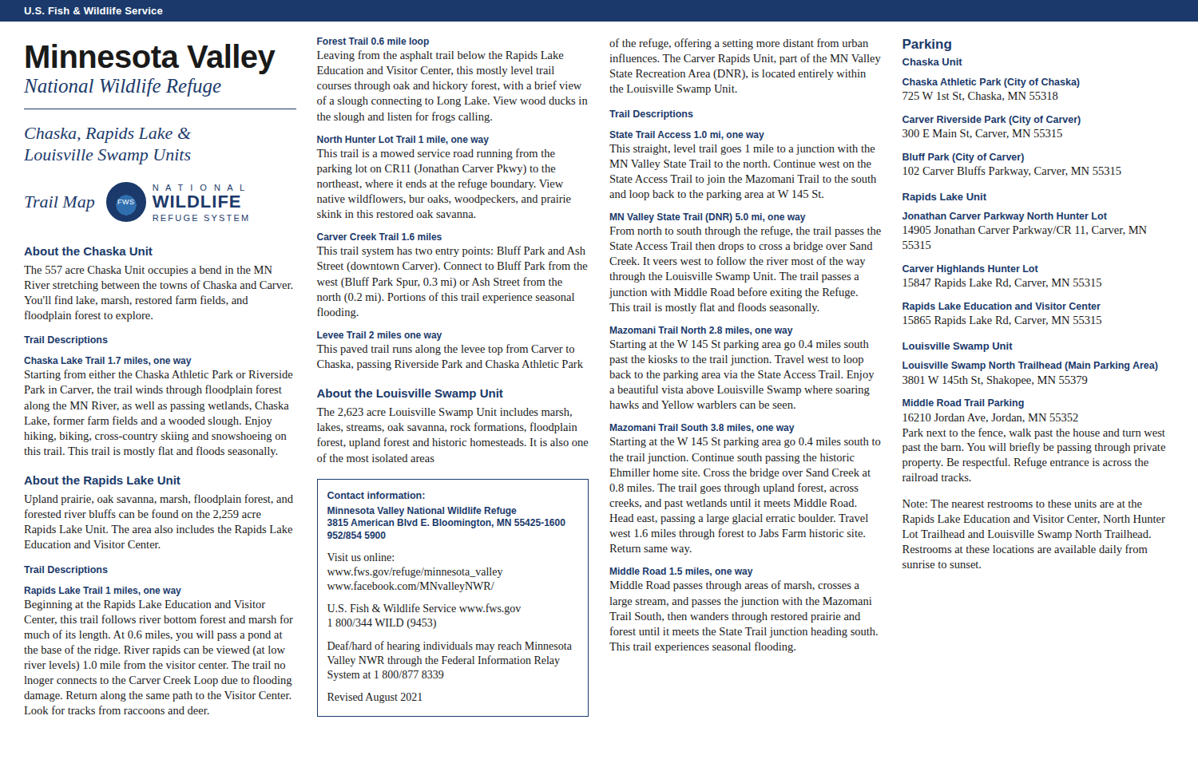U.S. Fish & Wildlife Service
Minnesota Valley
National Wildlife Refuge
Chaska, Rapids Lake &
Louisville Swamp Units
Trail Map N A T I O N A L
WILDLIFE
REFUGE SYSTEM
About the Chaska Unit
The 557 acre Chaska Unit occupies a bend in the MN River stretching between the towns of Chaska and Carver. You'll find lake, marsh, restored farm fields, and floodplain forest to explore.
Trail Descriptions
Chaska Lake Trail 1.7 miles, one way
Starting from either the Chaska Athletic Park or Riverside Park in Carver, the trail winds through floodplain forest along the MN River, as well as passing wetlands, Chaska Lake, former farm fields and a wooded slough. Enjoy hiking, biking, cross-country skiing and snowshoeing on this trail. This trail is mostly flat and floods seasonally.
About the Rapids Lake Unit
Upland prairie, oak savanna, marsh, floodplain forest, and forested river bluffs can be found on the 2,259 acre Rapids Lake Unit. The area also includes the Rapids Lake Education and Visitor Center.
Trail Descriptions
Rapids Lake Trail 1 miles, one way
Beginning at the Rapids Lake Education and Visitor Center, this trail follows river bottom forest and marsh for much of its length. At 0.6 miles, you will pass a pond at the base of the ridge. River rapids can be viewed (at low river levels) 1.0 mile from the visitor center. The trail no lnoger connects to the Carver Creek Loop due to flooding damage. Return along the same path to the Visitor Center. Look for tracks from raccoons and deer.
Forest Trail 0.6 mile loop
Leaving from the asphalt trail below the Rapids Lake Education and Visitor Center, this mostly level trail courses through oak and hickory forest, with a brief view of a slough connecting to Long Lake. View wood ducks in the slough and listen for frogs calling.
North Hunter Lot Trail 1 mile, one way
This trail is a mowed service road running from the parking lot on CR11 (Jonathan Carver Pkwy) to the northeast, where it ends at the refuge boundary. View native wildflowers, bur oaks, woodpeckers, and prairie skink in this restored oak savanna.
Carver Creek Trail 1.6 miles
This trail system has two entry points: Bluff Park and Ash Street (downtown Carver). Connect to Bluff Park from the west (Bluff Park Spur, 0.3 mi) or Ash Street from the north (0.2 mi). Portions of this trail experience seasonal flooding.
Levee Trail 2 miles one way
This paved trail runs along the levee top from Carver to Chaska, passing Riverside Park and Chaska Athletic Park
About the Louisville Swamp Unit
The 2,623 acre Louisville Swamp Unit includes marsh, lakes, streams, oak savanna, rock formations, floodplain forest, upland forest and historic homesteads. It is also one of the most isolated areas
Contact information:
Minnesota Valley National Wildlife Refuge
3815 American Blvd E. Bloomington, MN 55425-1600
952/854 5900
Visit us online:
www.fws.gov/refuge/minnesota_valley
www.facebook.com/MNvalleyNWR/
U.S. Fish & Wildlife Service www.fws.gov
1 800/344 WILD (9453)
Deaf/hard of hearing individuals may reach Minnesota Valley NWR through the Federal Information Relay System at 1 800/877 8339
Revised August 2021
of the refuge, offering a setting more distant from urban influences. The Carver Rapids Unit, part of the MN Valley State Recreation Area (DNR), is located entirely within the Louisville Swamp Unit.
Trail Descriptions
State Trail Access 1.0 mi, one way
This straight, level trail goes 1 mile to a junction with the MN Valley State Trail to the north. Continue west on the State Access Trail to join the Mazomani Trail to the south and loop back to the parking area at W 145 St.
MN Valley State Trail (DNR) 5.0 mi, one way
From north to south through the refuge, the trail passes the State Access Trail then drops to cross a bridge over Sand Creek. It veers west to follow the river most of the way through the Louisville Swamp Unit. The trail passes a junction with Middle Road before exiting the Refuge. This trail is mostly flat and floods seasonally.
Mazomani Trail North 2.8 miles, one way
Starting at the W 145 St parking area go 0.4 miles south past the kiosks to the trail junction. Travel west to loop back to the parking area via the State Access Trail. Enjoy a beautiful vista above Louisville Swamp where soaring hawks and Yellow warblers can be seen.
Mazomani Trail South 3.8 miles, one way
Starting at the W 145 St parking area go 0.4 miles south to the trail junction. Continue south passing the historic Ehmiller home site. Cross the bridge over Sand Creek at 0.8 miles. The trail goes through upland forest, across creeks, and past wetlands until it meets Middle Road. Head east, passing a large glacial erratic boulder. Travel west 1.6 miles through forest to Jabs Farm historic site. Return same way.
Middle Road 1.5 miles, one way
Middle Road passes through areas of marsh, crosses a large stream, and passes the junction with the Mazomani Trail South, then wanders through restored prairie and forest until it meets the State Trail junction heading south. This trail experiences seasonal flooding.
Parking
Chaska Unit
Chaska Athletic Park (City of Chaska) 725 W 1st St, Chaska, MN 55318
Carver Riverside Park (City of Carver) 300 E Main St, Carver, MN 55315
Bluff Park (City of Carver) 102 Carver Bluffs Parkway, Carver, MN 55315
Rapids Lake Unit
Jonathan Carver Parkway North Hunter Lot14905 Jonathan Carver Parkway/CR 11, Carver, MN 55315
Carver Highlands Hunter Lot15847 Rapids Lake Rd, Carver, MN 55315
Rapids Lake Education and Visitor Center15865 Rapids Lake Rd, Carver, MN 55315
Louisville Swamp Unit
Louisville Swamp North Trailhead (Main Parking Area) 3801 W 145th St, Shakopee, MN 55379
Middle Road Trail Parking16210 Jordan Ave, Jordan, MN 55352
Park next to the fence, walk past the house and turn west past the barn. You will briefly be passing through private property. Be respectful. Refuge entrance is across the railroad tracks.
Note: The nearest restrooms to these units are at the Rapids Lake Education and Visitor Center, North Hunter Lot Trailhead and Louisville Swamp North Trailhead. Restrooms at these locations are available daily from sunrise to sunset.